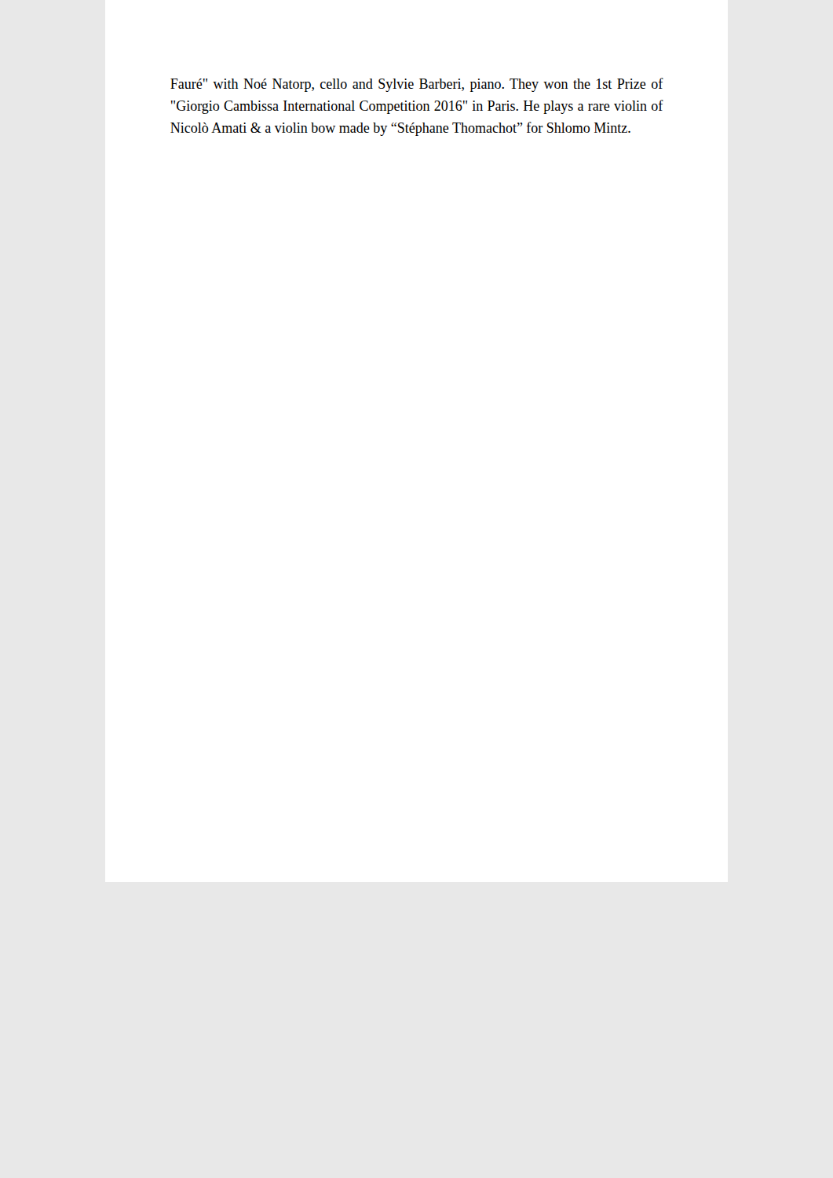Fauré" with Noé Natorp, cello and Sylvie Barberi, piano. They won the 1st Prize of "Giorgio Cambissa International Competition 2016" in Paris. He plays a rare violin of Nicolò Amati & a violin bow made by “Stéphane Thomachot” for Shlomo Mintz.